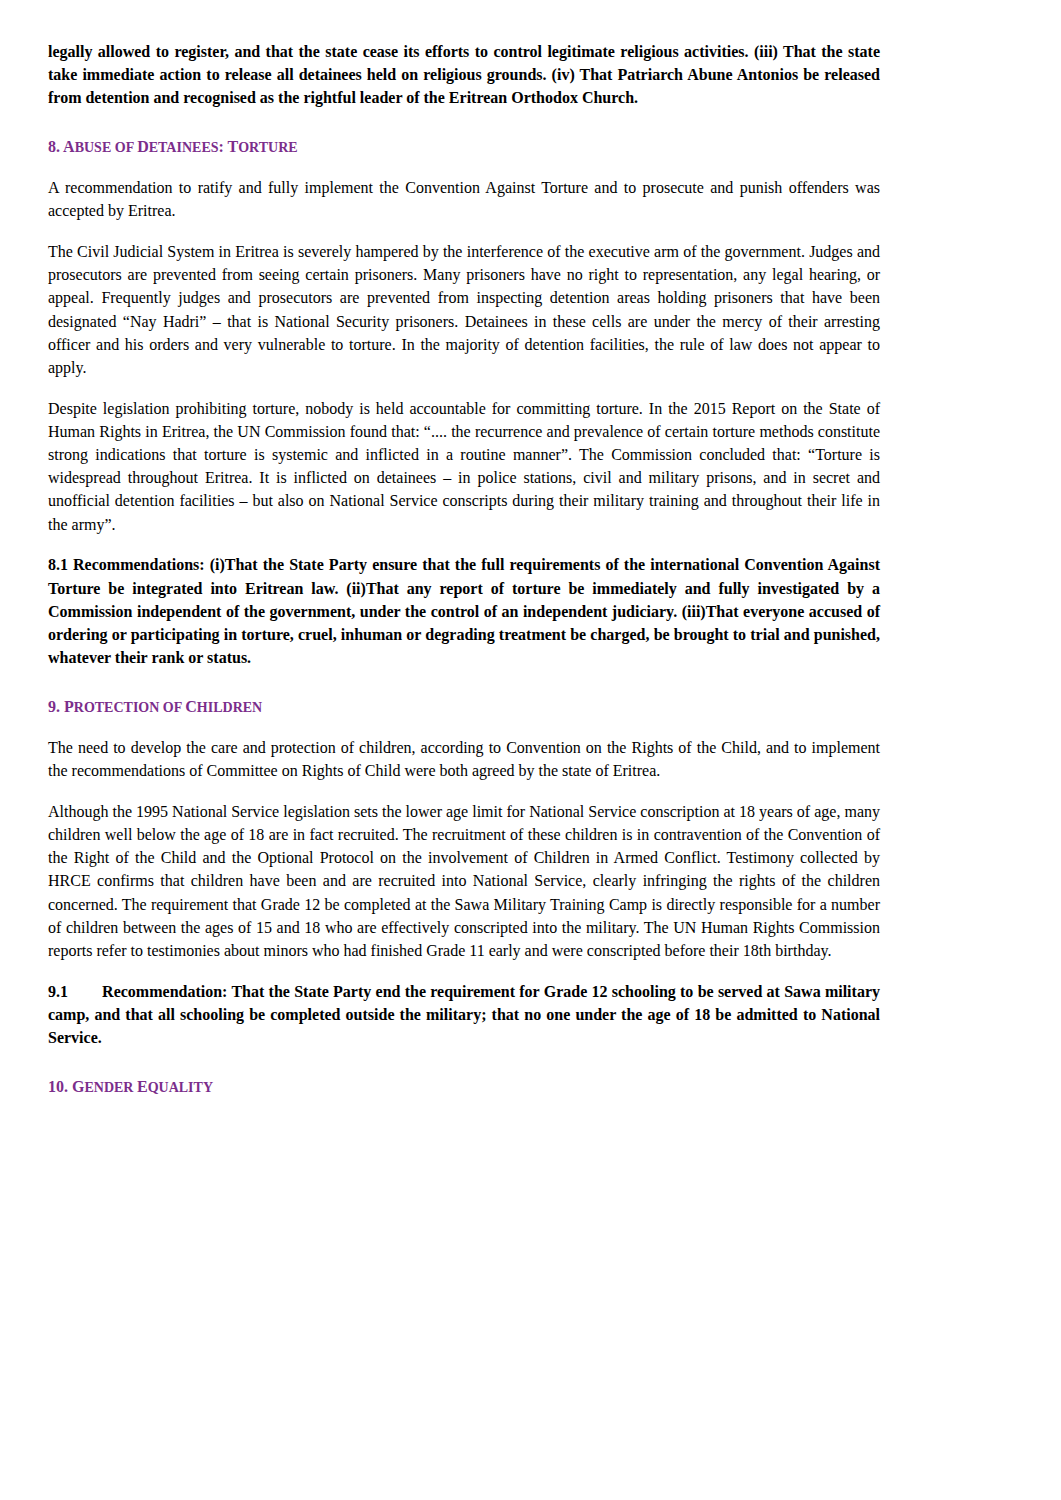legally allowed to register, and that the state cease its efforts to control legitimate religious activities. (iii) That the state take immediate action to release all detainees held on religious grounds. (iv) That Patriarch Abune Antonios be released from detention and recognised as the rightful leader of the Eritrean Orthodox Church.
8. ABUSE OF DETAINEES: TORTURE
A recommendation to ratify and fully implement the Convention Against Torture and to prosecute and punish offenders was accepted by Eritrea.
The Civil Judicial System in Eritrea is severely hampered by the interference of the executive arm of the government. Judges and prosecutors are prevented from seeing certain prisoners. Many prisoners have no right to representation, any legal hearing, or appeal. Frequently judges and prosecutors are prevented from inspecting detention areas holding prisoners that have been designated “Nay Hadri” – that is National Security prisoners. Detainees in these cells are under the mercy of their arresting officer and his orders and very vulnerable to torture. In the majority of detention facilities, the rule of law does not appear to apply.
Despite legislation prohibiting torture, nobody is held accountable for committing torture. In the 2015 Report on the State of Human Rights in Eritrea, the UN Commission found that: “.... the recurrence and prevalence of certain torture methods constitute strong indications that torture is systemic and inflicted in a routine manner”. The Commission concluded that: “Torture is widespread throughout Eritrea. It is inflicted on detainees – in police stations, civil and military prisons, and in secret and unofficial detention facilities – but also on National Service conscripts during their military training and throughout their life in the army”.
8.1 Recommendations: (i)That the State Party ensure that the full requirements of the international Convention Against Torture be integrated into Eritrean law. (ii)That any report of torture be immediately and fully investigated by a Commission independent of the government, under the control of an independent judiciary. (iii)That everyone accused of ordering or participating in torture, cruel, inhuman or degrading treatment be charged, be brought to trial and punished, whatever their rank or status.
9. PROTECTION OF CHILDREN
The need to develop the care and protection of children, according to Convention on the Rights of the Child, and to implement the recommendations of Committee on Rights of Child were both agreed by the state of Eritrea.
Although the 1995 National Service legislation sets the lower age limit for National Service conscription at 18 years of age, many children well below the age of 18 are in fact recruited. The recruitment of these children is in contravention of the Convention of the Right of the Child and the Optional Protocol on the involvement of Children in Armed Conflict. Testimony collected by HRCE confirms that children have been and are recruited into National Service, clearly infringing the rights of the children concerned. The requirement that Grade 12 be completed at the Sawa Military Training Camp is directly responsible for a number of children between the ages of 15 and 18 who are effectively conscripted into the military. The UN Human Rights Commission reports refer to testimonies about minors who had finished Grade 11 early and were conscripted before their 18th birthday.
9.1 Recommendation: That the State Party end the requirement for Grade 12 schooling to be served at Sawa military camp, and that all schooling be completed outside the military; that no one under the age of 18 be admitted to National Service.
10. GENDER EQUALITY